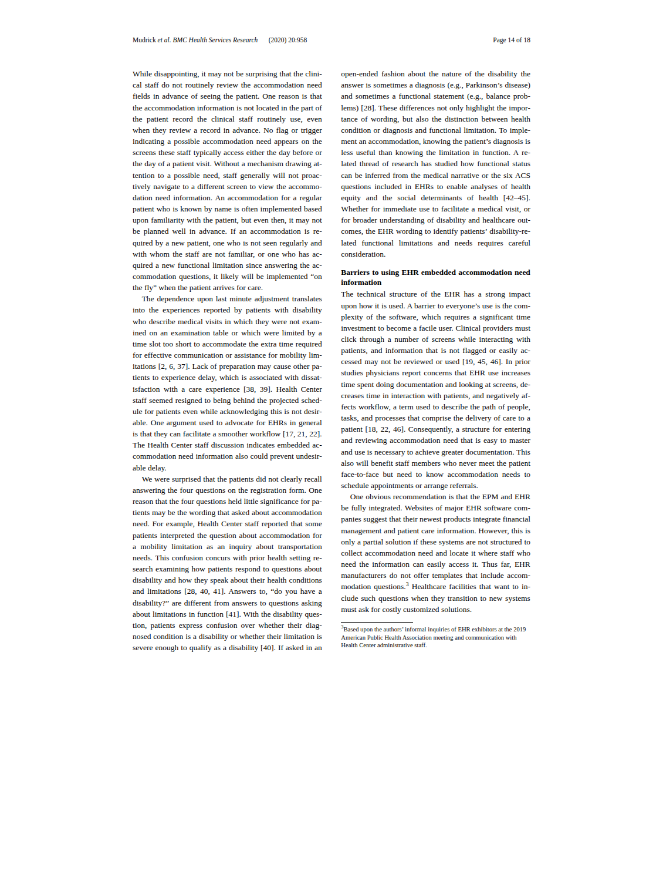Mudrick et al. BMC Health Services Research(2020) 20:958
Page 14 of 18
While disappointing, it may not be surprising that the clinical staff do not routinely review the accommodation need fields in advance of seeing the patient. One reason is that the accommodation information is not located in the part of the patient record the clinical staff routinely use, even when they review a record in advance. No flag or trigger indicating a possible accommodation need appears on the screens these staff typically access either the day before or the day of a patient visit. Without a mechanism drawing attention to a possible need, staff generally will not proactively navigate to a different screen to view the accommodation need information. An accommodation for a regular patient who is known by name is often implemented based upon familiarity with the patient, but even then, it may not be planned well in advance. If an accommodation is required by a new patient, one who is not seen regularly and with whom the staff are not familiar, or one who has acquired a new functional limitation since answering the accommodation questions, it likely will be implemented “on the fly” when the patient arrives for care.
The dependence upon last minute adjustment translates into the experiences reported by patients with disability who describe medical visits in which they were not examined on an examination table or which were limited by a time slot too short to accommodate the extra time required for effective communication or assistance for mobility limitations [2, 6, 37]. Lack of preparation may cause other patients to experience delay, which is associated with dissatisfaction with a care experience [38, 39]. Health Center staff seemed resigned to being behind the projected schedule for patients even while acknowledging this is not desirable. One argument used to advocate for EHRs in general is that they can facilitate a smoother workflow [17, 21, 22]. The Health Center staff discussion indicates embedded accommodation need information also could prevent undesirable delay.
We were surprised that the patients did not clearly recall answering the four questions on the registration form. One reason that the four questions held little significance for patients may be the wording that asked about accommodation need. For example, Health Center staff reported that some patients interpreted the question about accommodation for a mobility limitation as an inquiry about transportation needs. This confusion concurs with prior health setting research examining how patients respond to questions about disability and how they speak about their health conditions and limitations [28, 40, 41]. Answers to, “do you have a disability?” are different from answers to questions asking about limitations in function [41]. With the disability question, patients express confusion over whether their diagnosed condition is a disability or whether their limitation is severe enough to qualify as a disability [40]. If asked in an open-ended fashion about the nature of the disability the answer is sometimes a diagnosis (e.g., Parkinson’s disease) and sometimes a functional statement (e.g., balance problems) [28]. These differences not only highlight the importance of wording, but also the distinction between health condition or diagnosis and functional limitation. To implement an accommodation, knowing the patient’s diagnosis is less useful than knowing the limitation in function. A related thread of research has studied how functional status can be inferred from the medical narrative or the six ACS questions included in EHRs to enable analyses of health equity and the social determinants of health [42–45]. Whether for immediate use to facilitate a medical visit, or for broader understanding of disability and healthcare outcomes, the EHR wording to identify patients’ disability-related functional limitations and needs requires careful consideration.
Barriers to using EHR embedded accommodation need information
The technical structure of the EHR has a strong impact upon how it is used. A barrier to everyone’s use is the complexity of the software, which requires a significant time investment to become a facile user. Clinical providers must click through a number of screens while interacting with patients, and information that is not flagged or easily accessed may not be reviewed or used [19, 45, 46]. In prior studies physicians report concerns that EHR use increases time spent doing documentation and looking at screens, decreases time in interaction with patients, and negatively affects workflow, a term used to describe the path of people, tasks, and processes that comprise the delivery of care to a patient [18, 22, 46]. Consequently, a structure for entering and reviewing accommodation need that is easy to master and use is necessary to achieve greater documentation. This also will benefit staff members who never meet the patient face-to-face but need to know accommodation needs to schedule appointments or arrange referrals.
One obvious recommendation is that the EPM and EHR be fully integrated. Websites of major EHR software companies suggest that their newest products integrate financial management and patient care information. However, this is only a partial solution if these systems are not structured to collect accommodation need and locate it where staff who need the information can easily access it. Thus far, EHR manufacturers do not offer templates that include accommodation questions.3 Healthcare facilities that want to include such questions when they transition to new systems must ask for costly customized solutions.
3Based upon the authors’ informal inquiries of EHR exhibitors at the 2019 American Public Health Association meeting and communication with Health Center administrative staff.